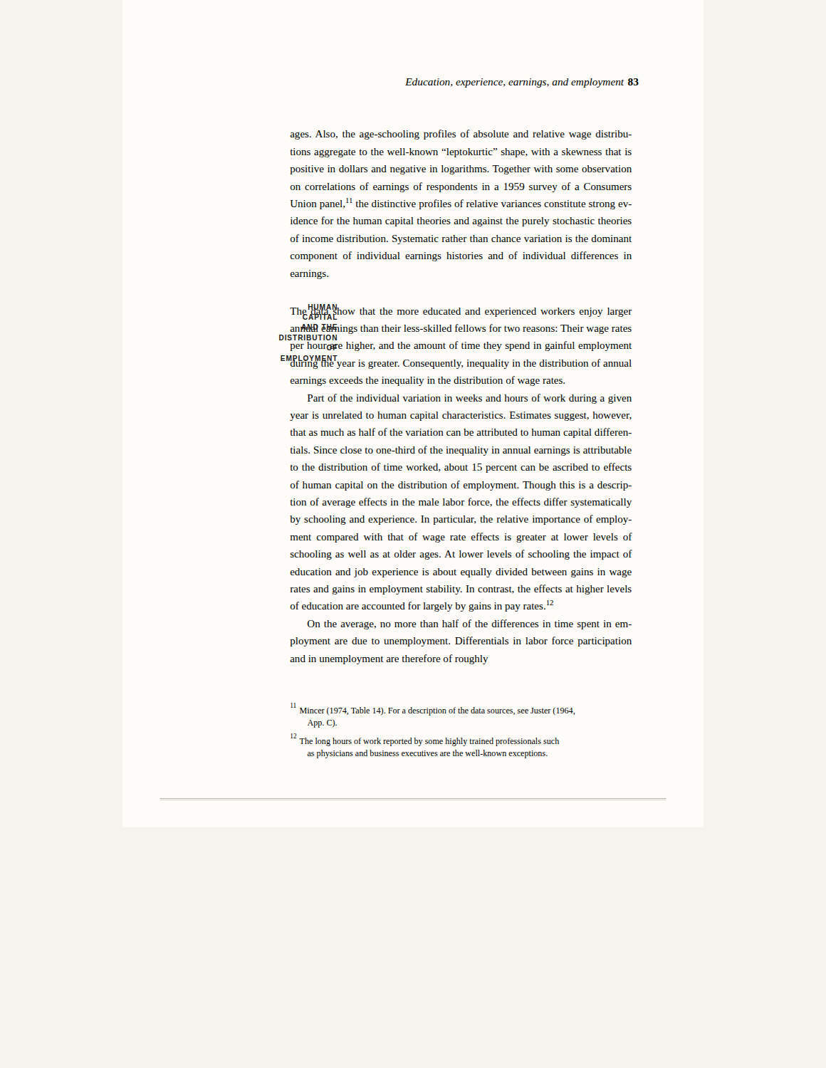Education, experience, earnings, and employment 83
ages. Also, the age-schooling profiles of absolute and relative wage distributions aggregate to the well-known “leptokurtic” shape, with a skewness that is positive in dollars and negative in logarithms. Together with some observation on correlations of earnings of respondents in a 1959 survey of a Consumers Union panel,11 the distinctive profiles of relative variances constitute strong evidence for the human capital theories and against the purely stochastic theories of income distribution. Systematic rather than chance variation is the dominant component of individual earnings histories and of individual differences in earnings.
HUMAN
CAPITAL
AND THE
DISTRIBUTION
OF
EMPLOYMENT
The data show that the more educated and experienced workers enjoy larger annual earnings than their less-skilled fellows for two reasons: Their wage rates per hour are higher, and the amount of time they spend in gainful employment during the year is greater. Consequently, inequality in the distribution of annual earnings exceeds the inequality in the distribution of wage rates.
Part of the individual variation in weeks and hours of work during a given year is unrelated to human capital characteristics. Estimates suggest, however, that as much as half of the variation can be attributed to human capital differentials. Since close to one-third of the inequality in annual earnings is attributable to the distribution of time worked, about 15 percent can be ascribed to effects of human capital on the distribution of employment. Though this is a description of average effects in the male labor force, the effects differ systematically by schooling and experience. In particular, the relative importance of employment compared with that of wage rate effects is greater at lower levels of schooling as well as at older ages. At lower levels of schooling the impact of education and job experience is about equally divided between gains in wage rates and gains in employment stability. In contrast, the effects at higher levels of education are accounted for largely by gains in pay rates.12
On the average, no more than half of the differences in time spent in employment are due to unemployment. Differentials in labor force participation and in unemployment are therefore of roughly
11Mincer (1974, Table 14). For a description of the data sources, see Juster (1964, App. C).
12The long hours of work reported by some highly trained professionals such as physicians and business executives are the well-known exceptions.